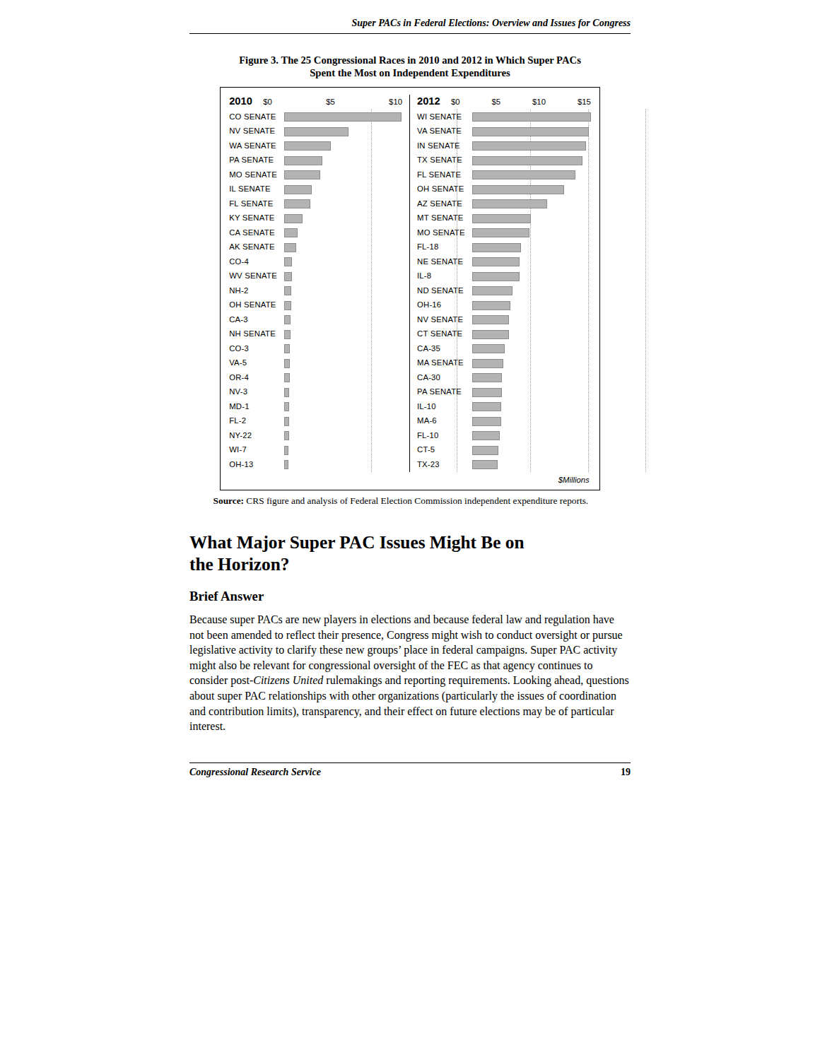Super PACs in Federal Elections: Overview and Issues for Congress
Figure 3. The 25 Congressional Races in 2010 and 2012 in Which Super PACs
Spent the Most on Independent Expenditures
2010 $0$5$10
CO SENATE
NV SENATE
WA SENATE
PA SENATE
MO SENATE
IL SENATE
FL SENATE
KY SENATE
CA SENATE
AK SENATE
CO-4
WV SENATE
NH-2
OH SENATE
CA-3
NH SENATE
CO-3
VA-5
OR-4
NV-3
MD-1
FL-2
NY-22
WI-7
OH-13
2012 $0$5$10$15
WI SENATE
VA SENATE
IN SENATE
TX SENATE
FL SENATE
OH SENATE
AZ SENATE
MT SENATE
MO SENATE
FL-18
NE SENATE
IL-8
ND SENATE
OH-16
NV SENATE
CT SENATE
CA-35
MA SENATE
CA-30
PA SENATE
IL-10
MA-6
FL-10
CT-5
TX-23
$Millions
Source: CRS figure and analysis of Federal Election Commission independent expenditure reports.
What Major Super PAC Issues Might Be on
the Horizon?
Brief Answer
Because super PACs are new players in elections and because federal law and regulation have not been amended to reflect their presence, Congress might wish to conduct oversight or pursue legislative activity to clarify these new groups’ place in federal campaigns. Super PAC activity might also be relevant for congressional oversight of the FEC as that agency continues to consider post-Citizens United rulemakings and reporting requirements. Looking ahead, questions about super PAC relationships with other organizations (particularly the issues of coordination and contribution limits), transparency, and their effect on future elections may be of particular interest.
Congressional Research Service 19